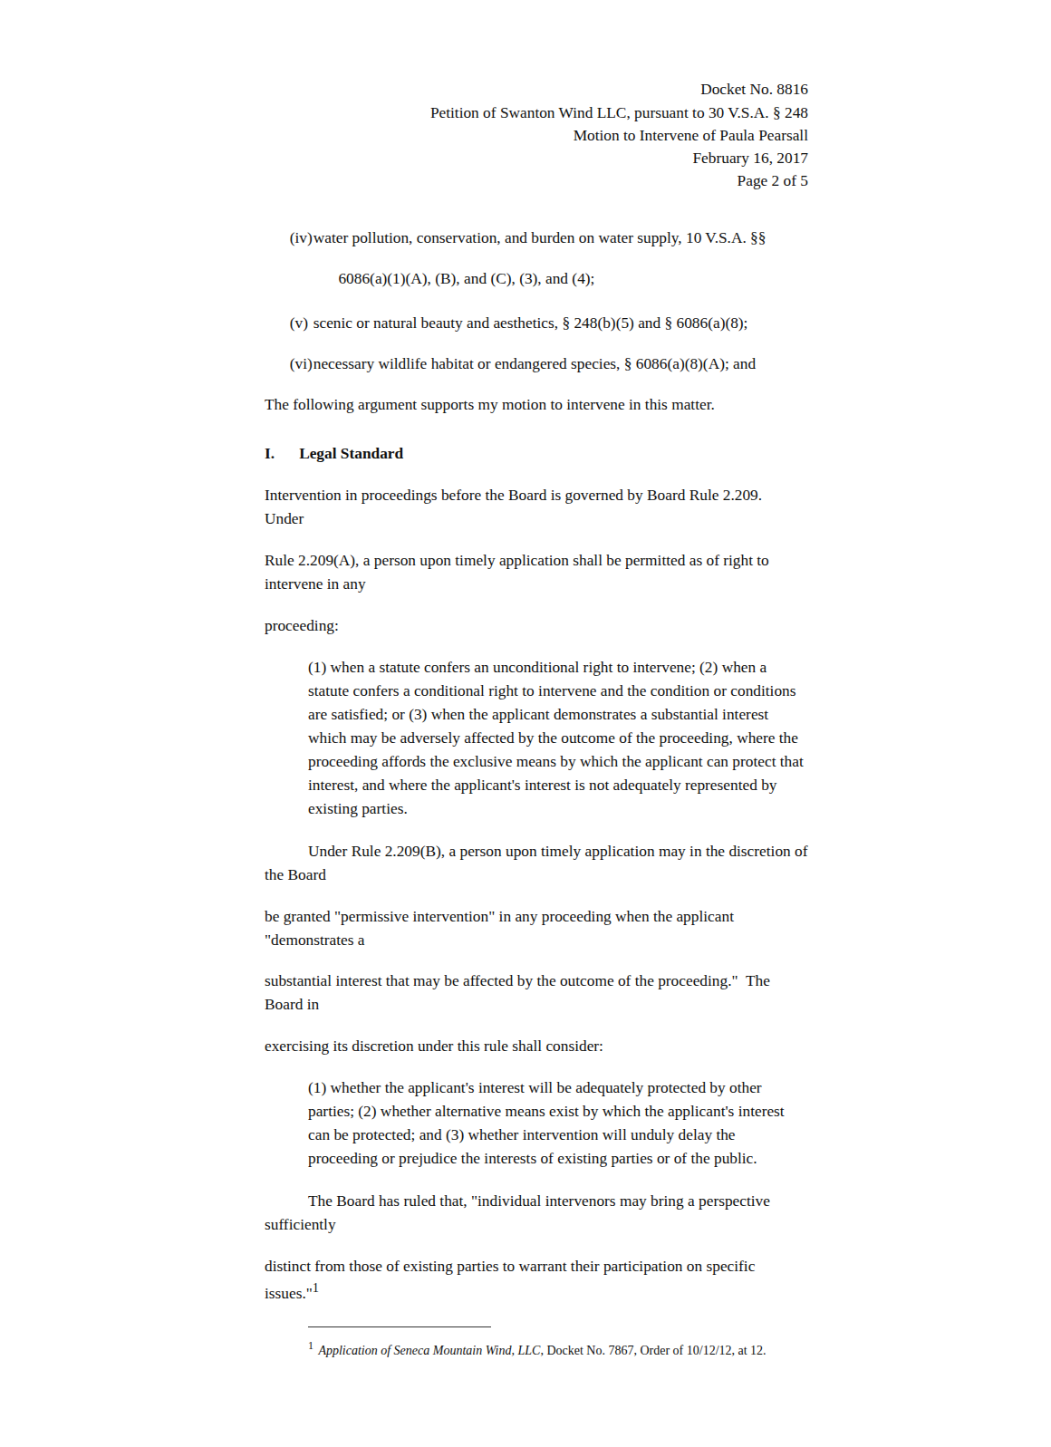Docket No. 8816
Petition of Swanton Wind LLC, pursuant to 30 V.S.A. § 248
Motion to Intervene of Paula Pearsall
February 16, 2017
Page 2 of 5
(iv)
water pollution, conservation, and burden on water supply, 10 V.S.A. §§
6086(a)(1)(A), (B), and (C), (3), and (4);
(v)
scenic or natural beauty and aesthetics, § 248(b)(5) and § 6086(a)(8);
(vi)
necessary wildlife habitat or endangered species, § 6086(a)(8)(A); and
The following argument supports my motion to intervene in this matter.
I. Legal Standard
Intervention in proceedings before the Board is governed by Board Rule 2.209. Under
Rule 2.209(A), a person upon timely application shall be permitted as of right to intervene in any
proceeding:
(1) when a statute confers an unconditional right to intervene; (2) when a statute confers a conditional right to intervene and the condition or conditions are satisfied; or (3) when the applicant demonstrates a substantial interest which may be adversely affected by the outcome of the proceeding, where the proceeding affords the exclusive means by which the applicant can protect that interest, and where the applicant's interest is not adequately represented by existing parties.
Under Rule 2.209(B), a person upon timely application may in the discretion of the Board
be granted "permissive intervention" in any proceeding when the applicant "demonstrates a
substantial interest that may be affected by the outcome of the proceeding." The Board in
exercising its discretion under this rule shall consider:
(1) whether the applicant's interest will be adequately protected by other parties; (2) whether alternative means exist by which the applicant's interest can be protected; and (3) whether intervention will unduly delay the proceeding or prejudice the interests of existing parties or of the public.
The Board has ruled that, "individual intervenors may bring a perspective sufficiently
distinct from those of existing parties to warrant their participation on specific issues."1
1Application of Seneca Mountain Wind, LLC, Docket No. 7867, Order of 10/12/12, at 12.